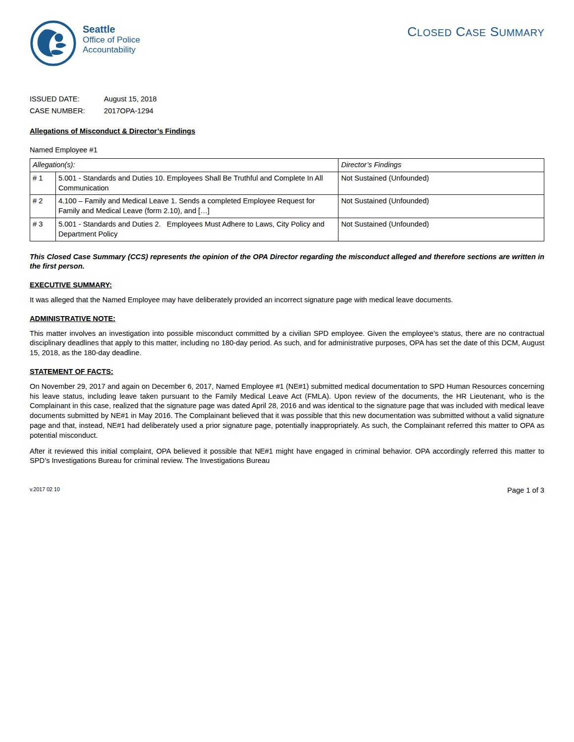Seattle
Office of Police
Accountability
CLOSED CASE SUMMARY
Issued Date: August 15, 2018
Case Number: 2017OPA-1294
Allegations of Misconduct & Director’s Findings
Named Employee #1
| Allegation(s): | Director’s Findings |
| --- | --- |
| # 1 | 5.001 - Standards and Duties 10. Employees Shall Be Truthful and Complete In All Communication | Not Sustained (Unfounded) |
| # 2 | 4.100 – Family and Medical Leave 1. Sends a completed Employee Request for Family and Medical Leave (form 2.10), and […] | Not Sustained (Unfounded) |
| # 3 | 5.001 - Standards and Duties 2. Employees Must Adhere to Laws, City Policy and Department Policy | Not Sustained (Unfounded) |
This Closed Case Summary (CCS) represents the opinion of the OPA Director regarding the misconduct alleged and therefore sections are written in the first person.
EXECUTIVE SUMMARY:
It was alleged that the Named Employee may have deliberately provided an incorrect signature page with medical leave documents.
ADMINISTRATIVE NOTE:
This matter involves an investigation into possible misconduct committed by a civilian SPD employee. Given the employee’s status, there are no contractual disciplinary deadlines that apply to this matter, including no 180-day period. As such, and for administrative purposes, OPA has set the date of this DCM, August 15, 2018, as the 180-day deadline.
STATEMENT OF FACTS:
On November 29, 2017 and again on December 6, 2017, Named Employee #1 (NE#1) submitted medical documentation to SPD Human Resources concerning his leave status, including leave taken pursuant to the Family Medical Leave Act (FMLA). Upon review of the documents, the HR Lieutenant, who is the Complainant in this case, realized that the signature page was dated April 28, 2016 and was identical to the signature page that was included with medical leave documents submitted by NE#1 in May 2016. The Complainant believed that it was possible that this new documentation was submitted without a valid signature page and that, instead, NE#1 had deliberately used a prior signature page, potentially inappropriately. As such, the Complainant referred this matter to OPA as potential misconduct.
After it reviewed this initial complaint, OPA believed it possible that NE#1 might have engaged in criminal behavior. OPA accordingly referred this matter to SPD’s Investigations Bureau for criminal review. The Investigations Bureau
v.2017 02 10
Page 1 of 3